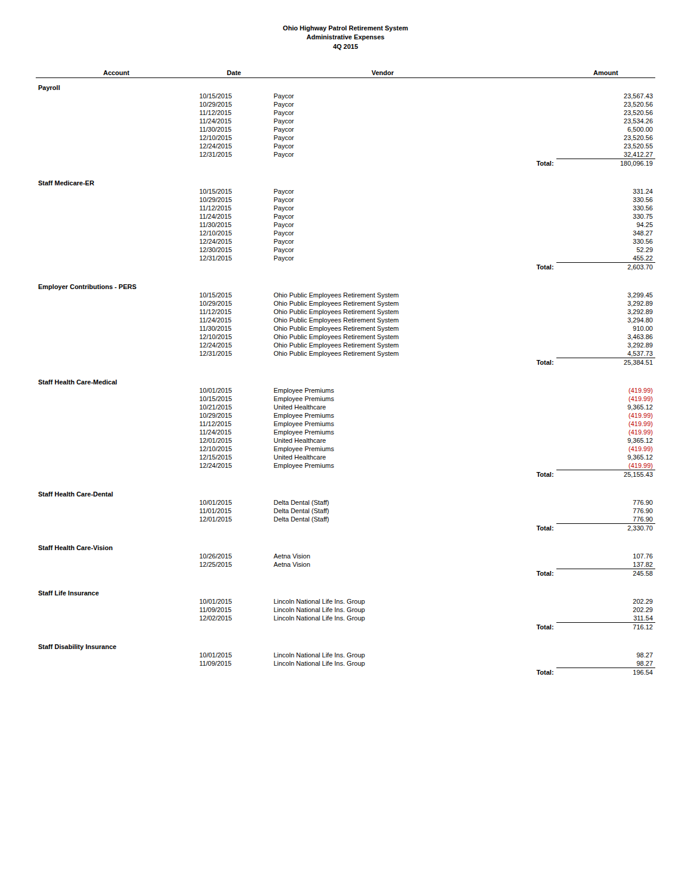Ohio Highway Patrol Retirement System
Administrative Expenses
4Q 2015
| Account | Date | Vendor | | Amount |
| --- | --- | --- | --- | --- |
| Payroll | | | | |
| | 10/15/2015 | Paycor | | 23,567.43 |
| | 10/29/2015 | Paycor | | 23,520.56 |
| | 11/12/2015 | Paycor | | 23,520.56 |
| | 11/24/2015 | Paycor | | 23,534.26 |
| | 11/30/2015 | Paycor | | 6,500.00 |
| | 12/10/2015 | Paycor | | 23,520.56 |
| | 12/24/2015 | Paycor | | 23,520.55 |
| | 12/31/2015 | Paycor | | 32,412.27 |
| | | | Total: | 180,096.19 |
| Staff Medicare-ER | | | | |
| | 10/15/2015 | Paycor | | 331.24 |
| | 10/29/2015 | Paycor | | 330.56 |
| | 11/12/2015 | Paycor | | 330.56 |
| | 11/24/2015 | Paycor | | 330.75 |
| | 11/30/2015 | Paycor | | 94.25 |
| | 12/10/2015 | Paycor | | 348.27 |
| | 12/24/2015 | Paycor | | 330.56 |
| | 12/30/2015 | Paycor | | 52.29 |
| | 12/31/2015 | Paycor | | 455.22 |
| | | | Total: | 2,603.70 |
| Employer Contributions - PERS | | | | |
| | 10/15/2015 | Ohio Public Employees Retirement System | | 3,299.45 |
| | 10/29/2015 | Ohio Public Employees Retirement System | | 3,292.89 |
| | 11/12/2015 | Ohio Public Employees Retirement System | | 3,292.89 |
| | 11/24/2015 | Ohio Public Employees Retirement System | | 3,294.80 |
| | 11/30/2015 | Ohio Public Employees Retirement System | | 910.00 |
| | 12/10/2015 | Ohio Public Employees Retirement System | | 3,463.86 |
| | 12/24/2015 | Ohio Public Employees Retirement System | | 3,292.89 |
| | 12/31/2015 | Ohio Public Employees Retirement System | | 4,537.73 |
| | | | Total: | 25,384.51 |
| Staff Health Care-Medical | | | | |
| | 10/01/2015 | Employee Premiums | | (419.99) |
| | 10/15/2015 | Employee Premiums | | (419.99) |
| | 10/21/2015 | United Healthcare | | 9,365.12 |
| | 10/29/2015 | Employee Premiums | | (419.99) |
| | 11/12/2015 | Employee Premiums | | (419.99) |
| | 11/24/2015 | Employee Premiums | | (419.99) |
| | 12/01/2015 | United Healthcare | | 9,365.12 |
| | 12/10/2015 | Employee Premiums | | (419.99) |
| | 12/15/2015 | United Healthcare | | 9,365.12 |
| | 12/24/2015 | Employee Premiums | | (419.99) |
| | | | Total: | 25,155.43 |
| Staff Health Care-Dental | | | | |
| | 10/01/2015 | Delta Dental (Staff) | | 776.90 |
| | 11/01/2015 | Delta Dental (Staff) | | 776.90 |
| | 12/01/2015 | Delta Dental (Staff) | | 776.90 |
| | | | Total: | 2,330.70 |
| Staff Health Care-Vision | | | | |
| | 10/26/2015 | Aetna Vision | | 107.76 |
| | 12/25/2015 | Aetna Vision | | 137.82 |
| | | | Total: | 245.58 |
| Staff Life Insurance | | | | |
| | 10/01/2015 | Lincoln National Life Ins. Group | | 202.29 |
| | 11/09/2015 | Lincoln National Life Ins. Group | | 202.29 |
| | 12/02/2015 | Lincoln National Life Ins. Group | | 311.54 |
| | | | Total: | 716.12 |
| Staff Disability Insurance | | | | |
| | 10/01/2015 | Lincoln National Life Ins. Group | | 98.27 |
| | 11/09/2015 | Lincoln National Life Ins. Group | | 98.27 |
| | | | Total: | 196.54 |